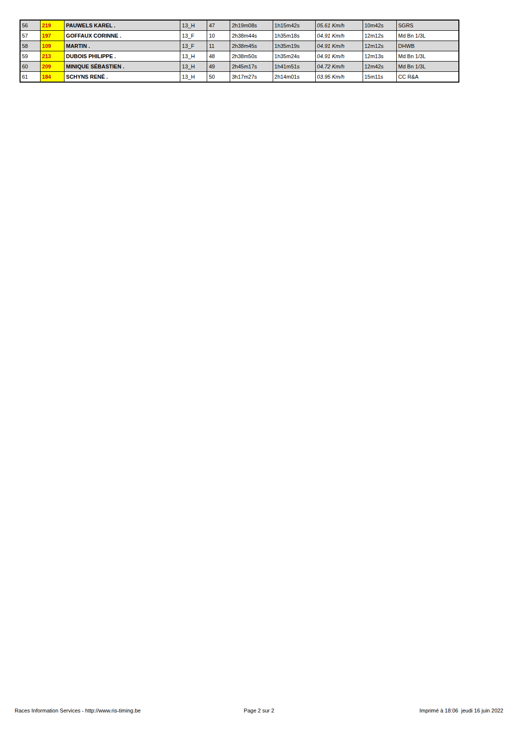| 56 | 219 | PAUWELS KAREL . | 13_H | 47 | 2h19m08s | 1h15m42s | 05.61 Km/h | 10m42s | SGRS |
| 57 | 197 | GOFFAUX CORINNE . | 13_F | 10 | 2h38m44s | 1h35m18s | 04.91 Km/h | 12m12s | Md Bn 1/3L |
| 58 | 109 | MARTIN . | 13_F | 11 | 2h38m45s | 1h35m19s | 04.91 Km/h | 12m12s | DHWB |
| 59 | 213 | DUBOIS PHILIPPE . | 13_H | 48 | 2h38m50s | 1h35m24s | 04.91 Km/h | 12m13s | Md Bn 1/3L |
| 60 | 209 | MINIQUE SÉBASTIEN . | 13_H | 49 | 2h45m17s | 1h41m51s | 04.72 Km/h | 12m42s | Md Bn 1/3L |
| 61 | 184 | SCHYNS RENÉ . | 13_H | 50 | 3h17m27s | 2h14m01s | 03.95 Km/h | 15m11s | CC R&A |
Races Information Services - http://www.ris-timing.be
Page 2 sur 2
Imprimé à 18:06 jeudi 16 juin 2022